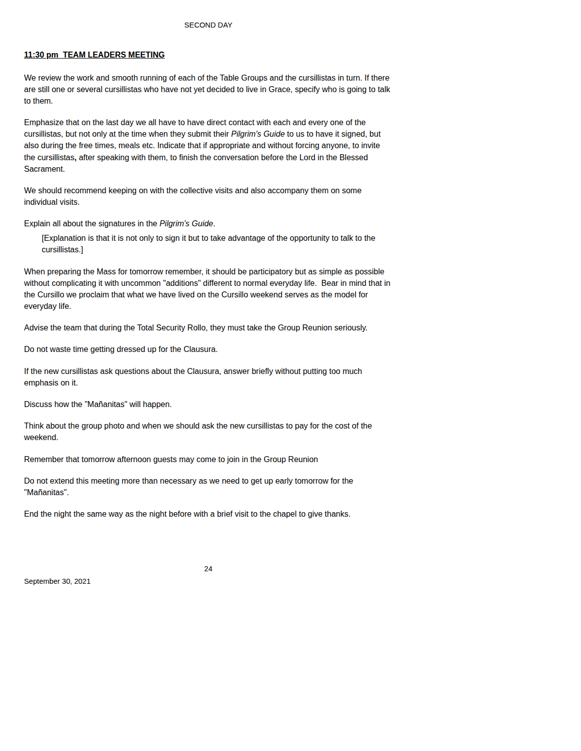SECOND DAY
11:30 pm TEAM LEADERS MEETING
We review the work and smooth running of each of the Table Groups and the cursillistas in turn. If there are still one or several cursillistas who have not yet decided to live in Grace, specify who is going to talk to them.
Emphasize that on the last day we all have to have direct contact with each and every one of the cursillistas, but not only at the time when they submit their Pilgrim's Guide to us to have it signed, but also during the free times, meals etc. Indicate that if appropriate and without forcing anyone, to invite the cursillistas, after speaking with them, to finish the conversation before the Lord in the Blessed Sacrament.
We should recommend keeping on with the collective visits and also accompany them on some individual visits.
Explain all about the signatures in the Pilgrim's Guide.
[Explanation is that it is not only to sign it but to take advantage of the opportunity to talk to the cursillistas.]
When preparing the Mass for tomorrow remember, it should be participatory but as simple as possible without complicating it with uncommon "additions" different to normal everyday life. Bear in mind that in the Cursillo we proclaim that what we have lived on the Cursillo weekend serves as the model for everyday life.
Advise the team that during the Total Security Rollo, they must take the Group Reunion seriously.
Do not waste time getting dressed up for the Clausura.
If the new cursillistas ask questions about the Clausura, answer briefly without putting too much emphasis on it.
Discuss how the "Mañanitas" will happen.
Think about the group photo and when we should ask the new cursillistas to pay for the cost of the weekend.
Remember that tomorrow afternoon guests may come to join in the Group Reunion
Do not extend this meeting more than necessary as we need to get up early tomorrow for the "Mañanitas".
End the night the same way as the night before with a brief visit to the chapel to give thanks.
24
September 30, 2021